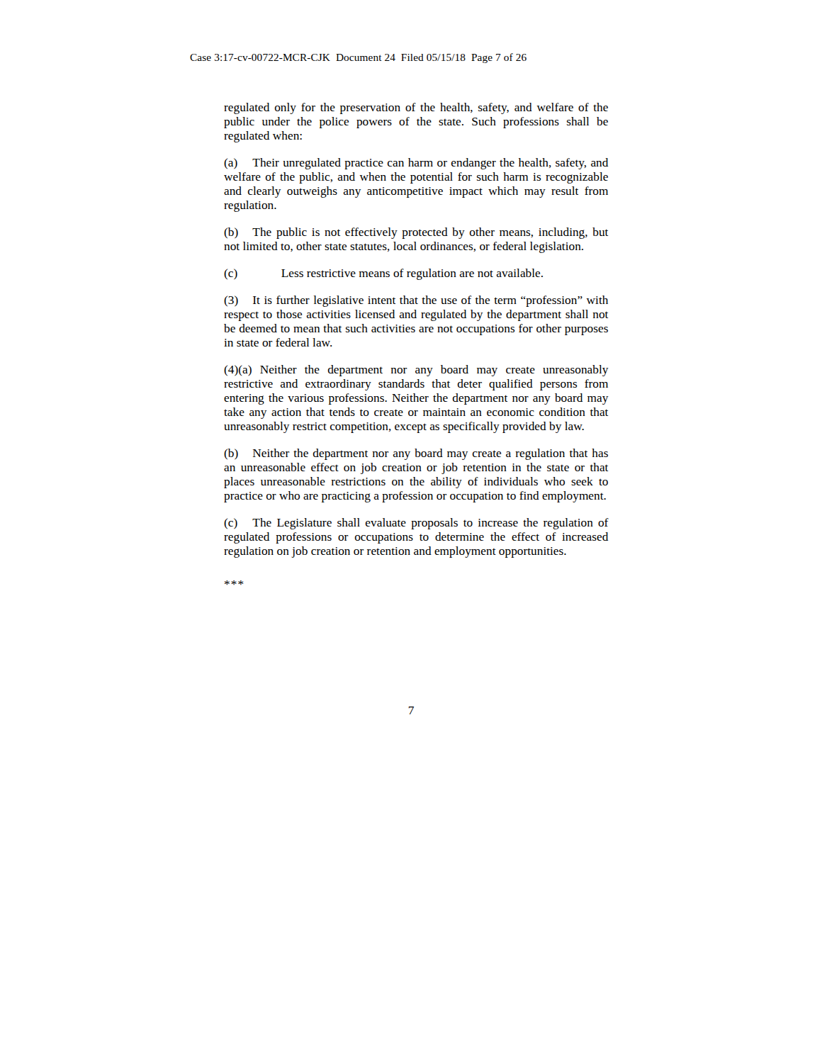Case 3:17-cv-00722-MCR-CJK Document 24 Filed 05/15/18 Page 7 of 26
regulated only for the preservation of the health, safety, and welfare of the public under the police powers of the state. Such professions shall be regulated when:
(a) Their unregulated practice can harm or endanger the health, safety, and welfare of the public, and when the potential for such harm is recognizable and clearly outweighs any anticompetitive impact which may result from regulation.
(b) The public is not effectively protected by other means, including, but not limited to, other state statutes, local ordinances, or federal legislation.
(c) Less restrictive means of regulation are not available.
(3) It is further legislative intent that the use of the term “profession” with respect to those activities licensed and regulated by the department shall not be deemed to mean that such activities are not occupations for other purposes in state or federal law.
(4)(a) Neither the department nor any board may create unreasonably restrictive and extraordinary standards that deter qualified persons from entering the various professions. Neither the department nor any board may take any action that tends to create or maintain an economic condition that unreasonably restrict competition, except as specifically provided by law.
(b) Neither the department nor any board may create a regulation that has an unreasonable effect on job creation or job retention in the state or that places unreasonable restrictions on the ability of individuals who seek to practice or who are practicing a profession or occupation to find employment.
(c) The Legislature shall evaluate proposals to increase the regulation of regulated professions or occupations to determine the effect of increased regulation on job creation or retention and employment opportunities.
***
7